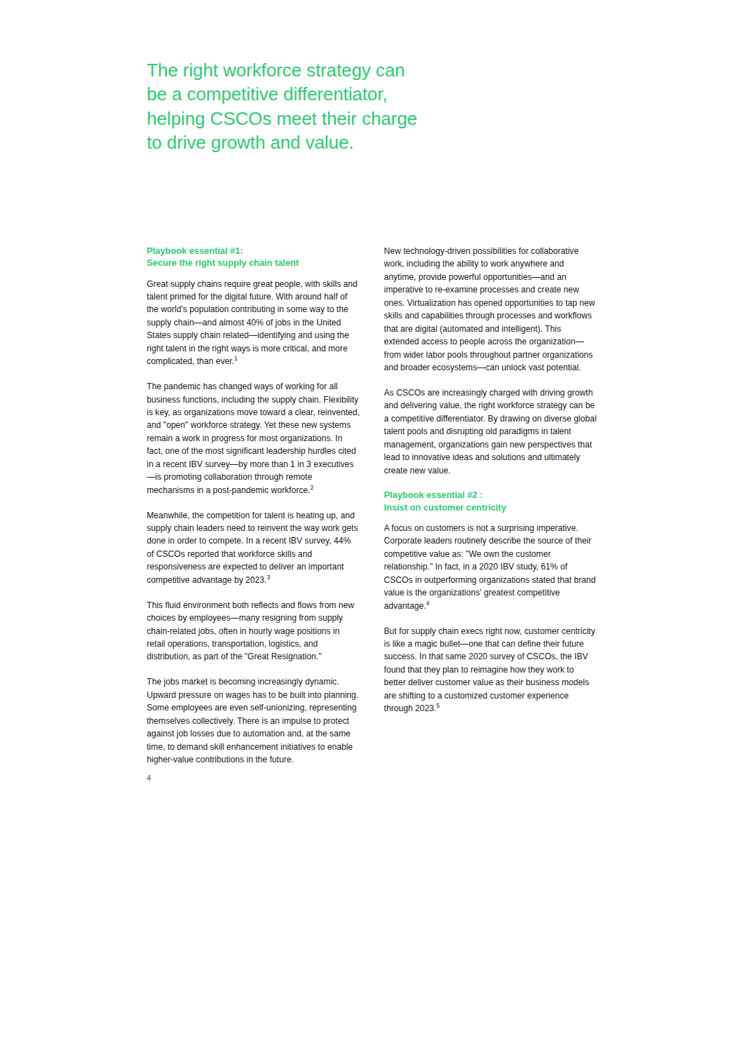The right workforce strategy can be a competitive differentiator, helping CSCOs meet their charge to drive growth and value.
Playbook essential #1:
Secure the right supply chain talent
Great supply chains require great people, with skills and talent primed for the digital future. With around half of the world's population contributing in some way to the supply chain—and almost 40% of jobs in the United States supply chain related—identifying and using the right talent in the right ways is more critical, and more complicated, than ever.1
The pandemic has changed ways of working for all business functions, including the supply chain. Flexibility is key, as organizations move toward a clear, reinvented, and "open" workforce strategy. Yet these new systems remain a work in progress for most organizations. In fact, one of the most significant leadership hurdles cited in a recent IBV survey—by more than 1 in 3 executives—is promoting collaboration through remote mechanisms in a post-pandemic workforce.2
Meanwhile, the competition for talent is heating up, and supply chain leaders need to reinvent the way work gets done in order to compete. In a recent IBV survey, 44% of CSCOs reported that workforce skills and responsiveness are expected to deliver an important competitive advantage by 2023.3
This fluid environment both reflects and flows from new choices by employees—many resigning from supply chain-related jobs, often in hourly wage positions in retail operations, transportation, logistics, and distribution, as part of the "Great Resignation."
The jobs market is becoming increasingly dynamic. Upward pressure on wages has to be built into planning. Some employees are even self-unionizing, representing themselves collectively. There is an impulse to protect against job losses due to automation and, at the same time, to demand skill enhancement initiatives to enable higher-value contributions in the future.
New technology-driven possibilities for collaborative work, including the ability to work anywhere and anytime, provide powerful opportunities—and an imperative to re-examine processes and create new ones. Virtualization has opened opportunities to tap new skills and capabilities through processes and workflows that are digital (automated and intelligent). This extended access to people across the organization—from wider labor pools throughout partner organizations and broader ecosystems—can unlock vast potential.
As CSCOs are increasingly charged with driving growth and delivering value, the right workforce strategy can be a competitive differentiator. By drawing on diverse global talent pools and disrupting old paradigms in talent management, organizations gain new perspectives that lead to innovative ideas and solutions and ultimately create new value.
Playbook essential #2 :
Insist on customer centricity
A focus on customers is not a surprising imperative. Corporate leaders routinely describe the source of their competitive value as: "We own the customer relationship." In fact, in a 2020 IBV study, 61% of CSCOs in outperforming organizations stated that brand value is the organizations' greatest competitive advantage.4
But for supply chain execs right now, customer centricity is like a magic bullet—one that can define their future success. In that same 2020 survey of CSCOs, the IBV found that they plan to reimagine how they work to better deliver customer value as their business models are shifting to a customized customer experience through 2023.5
4